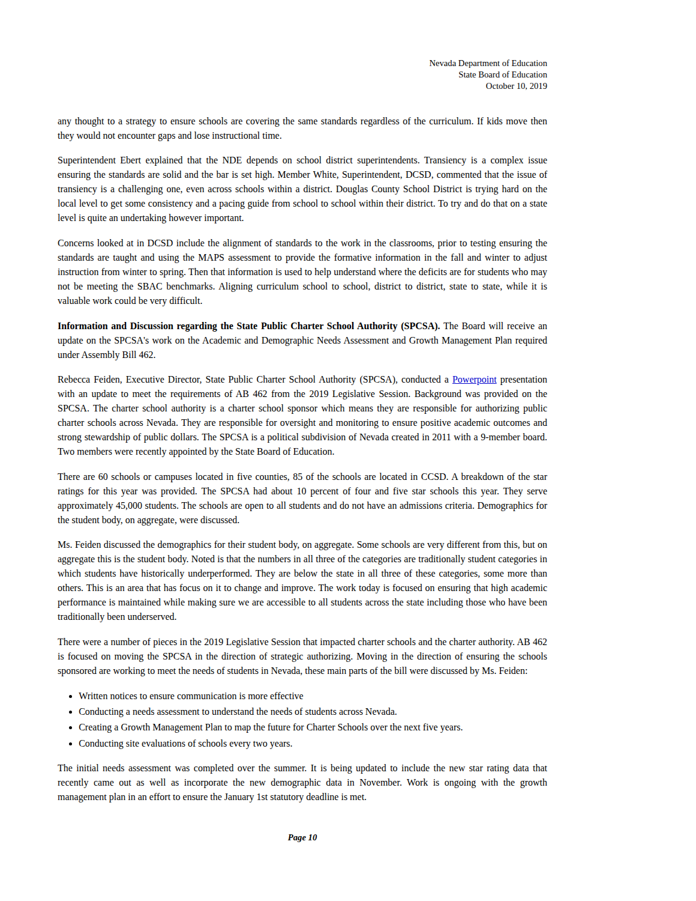Nevada Department of Education
State Board of Education
October 10, 2019
any thought to a strategy to ensure schools are covering the same standards regardless of the curriculum. If kids move then they would not encounter gaps and lose instructional time.
Superintendent Ebert explained that the NDE depends on school district superintendents. Transiency is a complex issue ensuring the standards are solid and the bar is set high. Member White, Superintendent, DCSD, commented that the issue of transiency is a challenging one, even across schools within a district. Douglas County School District is trying hard on the local level to get some consistency and a pacing guide from school to school within their district. To try and do that on a state level is quite an undertaking however important.
Concerns looked at in DCSD include the alignment of standards to the work in the classrooms, prior to testing ensuring the standards are taught and using the MAPS assessment to provide the formative information in the fall and winter to adjust instruction from winter to spring. Then that information is used to help understand where the deficits are for students who may not be meeting the SBAC benchmarks. Aligning curriculum school to school, district to district, state to state, while it is valuable work could be very difficult.
Information and Discussion regarding the State Public Charter School Authority (SPCSA). The Board will receive an update on the SPCSA's work on the Academic and Demographic Needs Assessment and Growth Management Plan required under Assembly Bill 462.
Rebecca Feiden, Executive Director, State Public Charter School Authority (SPCSA), conducted a Powerpoint presentation with an update to meet the requirements of AB 462 from the 2019 Legislative Session. Background was provided on the SPCSA. The charter school authority is a charter school sponsor which means they are responsible for authorizing public charter schools across Nevada. They are responsible for oversight and monitoring to ensure positive academic outcomes and strong stewardship of public dollars. The SPCSA is a political subdivision of Nevada created in 2011 with a 9-member board. Two members were recently appointed by the State Board of Education.
There are 60 schools or campuses located in five counties, 85 of the schools are located in CCSD. A breakdown of the star ratings for this year was provided. The SPCSA had about 10 percent of four and five star schools this year. They serve approximately 45,000 students. The schools are open to all students and do not have an admissions criteria. Demographics for the student body, on aggregate, were discussed.
Ms. Feiden discussed the demographics for their student body, on aggregate. Some schools are very different from this, but on aggregate this is the student body. Noted is that the numbers in all three of the categories are traditionally student categories in which students have historically underperformed. They are below the state in all three of these categories, some more than others. This is an area that has focus on it to change and improve. The work today is focused on ensuring that high academic performance is maintained while making sure we are accessible to all students across the state including those who have been traditionally been underserved.
There were a number of pieces in the 2019 Legislative Session that impacted charter schools and the charter authority. AB 462 is focused on moving the SPCSA in the direction of strategic authorizing. Moving in the direction of ensuring the schools sponsored are working to meet the needs of students in Nevada, these main parts of the bill were discussed by Ms. Feiden:
Written notices to ensure communication is more effective
Conducting a needs assessment to understand the needs of students across Nevada.
Creating a Growth Management Plan to map the future for Charter Schools over the next five years.
Conducting site evaluations of schools every two years.
The initial needs assessment was completed over the summer. It is being updated to include the new star rating data that recently came out as well as incorporate the new demographic data in November. Work is ongoing with the growth management plan in an effort to ensure the January 1st statutory deadline is met.
Page 10